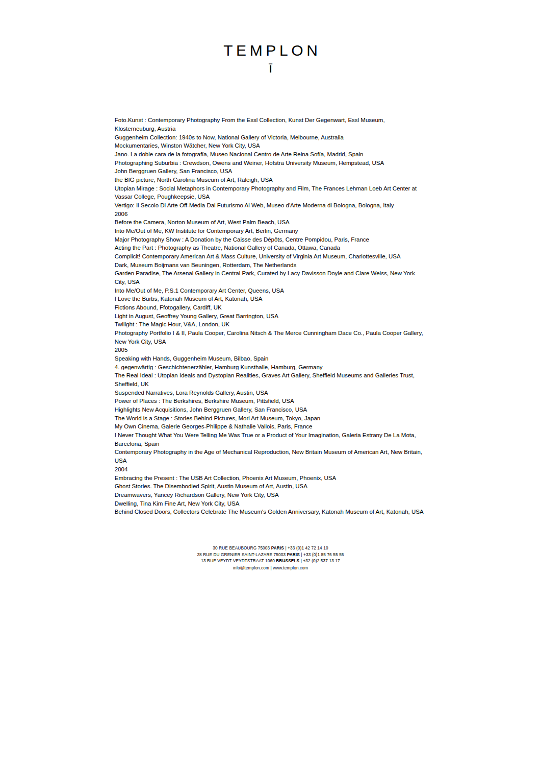TEMPLON
ī
Foto.Kunst : Contemporary Photography From the Essl Collection, Kunst Der Gegenwart, Essl Museum, Klosterneuburg, Austria
Guggenheim Collection: 1940s to Now, National Gallery of Victoria, Melbourne, Australia
Mockumentaries, Winston Wätcher, New York City, USA
Jano. La doble cara de la fotografía, Museo Nacional Centro de Arte Reina Sofía, Madrid, Spain
Photographing Suburbia : Crewdson, Owens and Weiner, Hofstra University Museum, Hempstead, USA
John Berggruen Gallery, San Francisco, USA
the BIG picture, North Carolina Museum of Art, Raleigh, USA
Utopian Mirage : Social Metaphors in Contemporary Photography and Film, The Frances Lehman Loeb Art Center at Vassar College, Poughkeepsie, USA
Vertigo: Il Secolo Di Arte Off-Media Dal Futurismo Al Web, Museo d'Arte Moderna di Bologna, Bologna, Italy
2006
Before the Camera, Norton Museum of Art, West Palm Beach, USA
Into Me/Out of Me, KW Institute for Contemporary Art, Berlin, Germany
Major Photography Show : A Donation by the Caisse des Dépôts, Centre Pompidou, Paris, France
Acting the Part : Photography as Theatre, National Gallery of Canada, Ottawa, Canada
Complicit! Contemporary American Art & Mass Culture, University of Virginia Art Museum, Charlottesville, USA
Dark, Museum Boijmans van Beuningen, Rotterdam, The Netherlands
Garden Paradise, The Arsenal Gallery in Central Park, Curated by Lacy Davisson Doyle and Clare Weiss, New York City, USA
Into Me/Out of Me, P.S.1 Contemporary Art Center, Queens, USA
I Love the Burbs, Katonah Museum of Art, Katonah, USA
Fictions Abound, Ffotogallery, Cardiff, UK
Light in August, Geoffrey Young Gallery, Great Barrington, USA
Twilight : The Magic Hour, V&A, London, UK
Photography Portfolio I & II, Paula Cooper, Carolina Nitsch & The Merce Cunningham Dace Co., Paula Cooper Gallery, New York City, USA
2005
Speaking with Hands, Guggenheim Museum, Bilbao, Spain
4. gegenwärtig : Geschichtenerzähler, Hamburg Kunsthalle, Hamburg, Germany
The Real Ideal : Utopian Ideals and Dystopian Realities, Graves Art Gallery, Sheffield Museums and Galleries Trust, Sheffield, UK
Suspended Narratives, Lora Reynolds Gallery, Austin, USA
Power of Places : The Berkshires, Berkshire Museum, Pittsfield, USA
Highlights New Acquisitions, John Berggruen Gallery, San Francisco, USA
The World is a Stage : Stories Behind Pictures, Mori Art Museum, Tokyo, Japan
My Own Cinema, Galerie Georges-Philippe & Nathalie Vallois, Paris, France
I Never Thought What You Were Telling Me Was True or a Product of Your Imagination, Galeria Estrany De La Mota, Barcelona, Spain
Contemporary Photography in the Age of Mechanical Reproduction, New Britain Museum of American Art, New Britain, USA
2004
Embracing the Present : The USB Art Collection, Phoenix Art Museum, Phoenix, USA
Ghost Stories. The Disembodied Spirit, Austin Museum of Art, Austin, USA
Dreamwavers, Yancey Richardson Gallery, New York City, USA
Dwelling, Tina Kim Fine Art, New York City, USA
Behind Closed Doors, Collectors Celebrate The Museum's Golden Anniversary, Katonah Museum of Art, Katonah, USA
30 RUE BEAUBOURG 75003 PARIS | +33 (0)1 42 72 14 10
28 RUE DU GRENIER SAINT-LAZARE 75003 PARIS | +33 (0)1 85 76 55 55
13 RUE VEYDT-VEYDTSTRAAT 1060 BRUSSELS | +32 (0)2 537 13 17
info@templon.com | www.templon.com